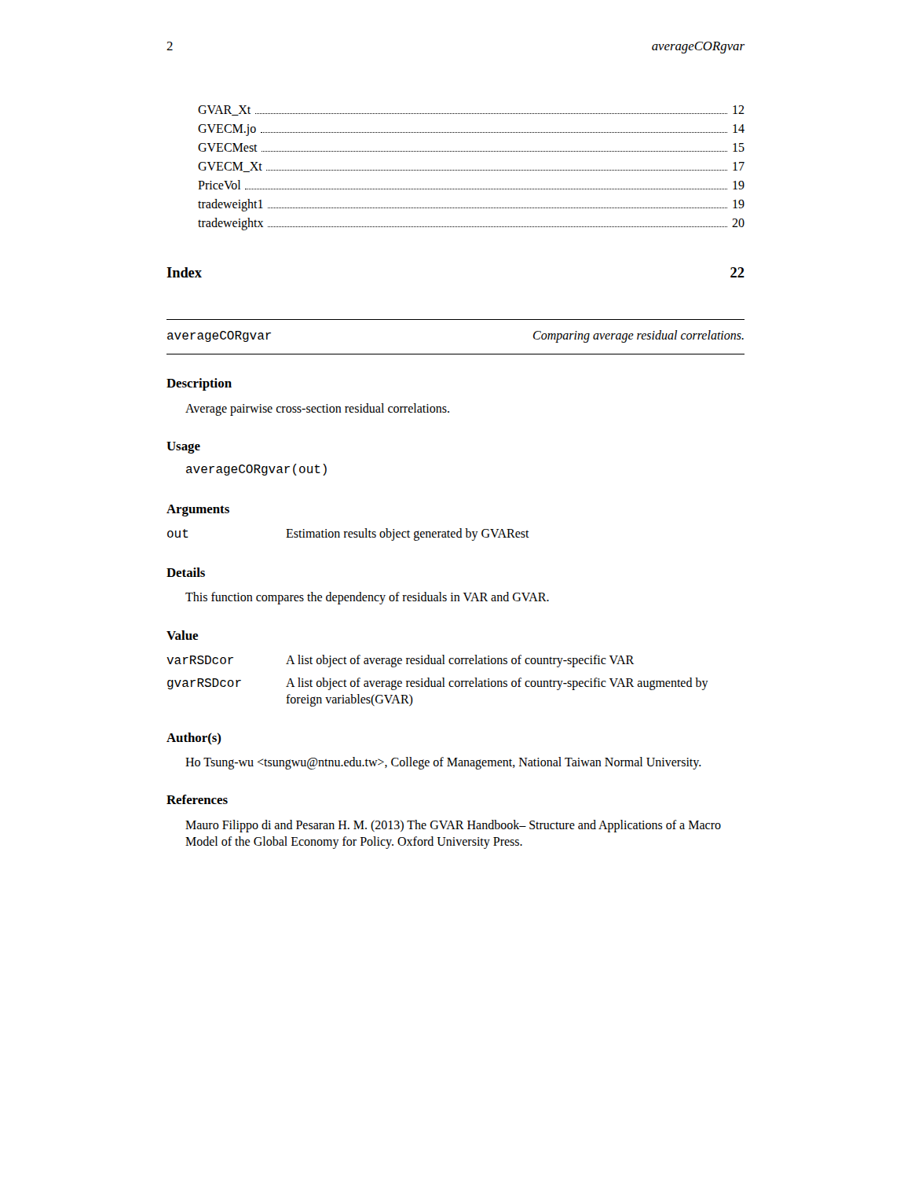2 averageCORgvar
GVAR_Xt 12
GVECM.jo 14
GVECMest 15
GVECM_Xt 17
PriceVol 19
tradeweight1 19
tradeweightx 20
Index 22
averageCORgvar Comparing average residual correlations.
Description
Average pairwise cross-section residual correlations.
Usage
averageCORgvar(out)
Arguments
out
Estimation results object generated by GVARest
Details
This function compares the dependency of residuals in VAR and GVAR.
Value
varRSDcor
A list object of average residual correlations of country-specific VAR
gvarRSDcor
A list object of average residual correlations of country-specific VAR augmented by foreign variables(GVAR)
Author(s)
Ho Tsung-wu <tsungwu@ntnu.edu.tw>, College of Management, National Taiwan Normal University.
References
Mauro Filippo di and Pesaran H. M. (2013) The GVAR Handbook– Structure and Applications of a Macro Model of the Global Economy for Policy. Oxford University Press.